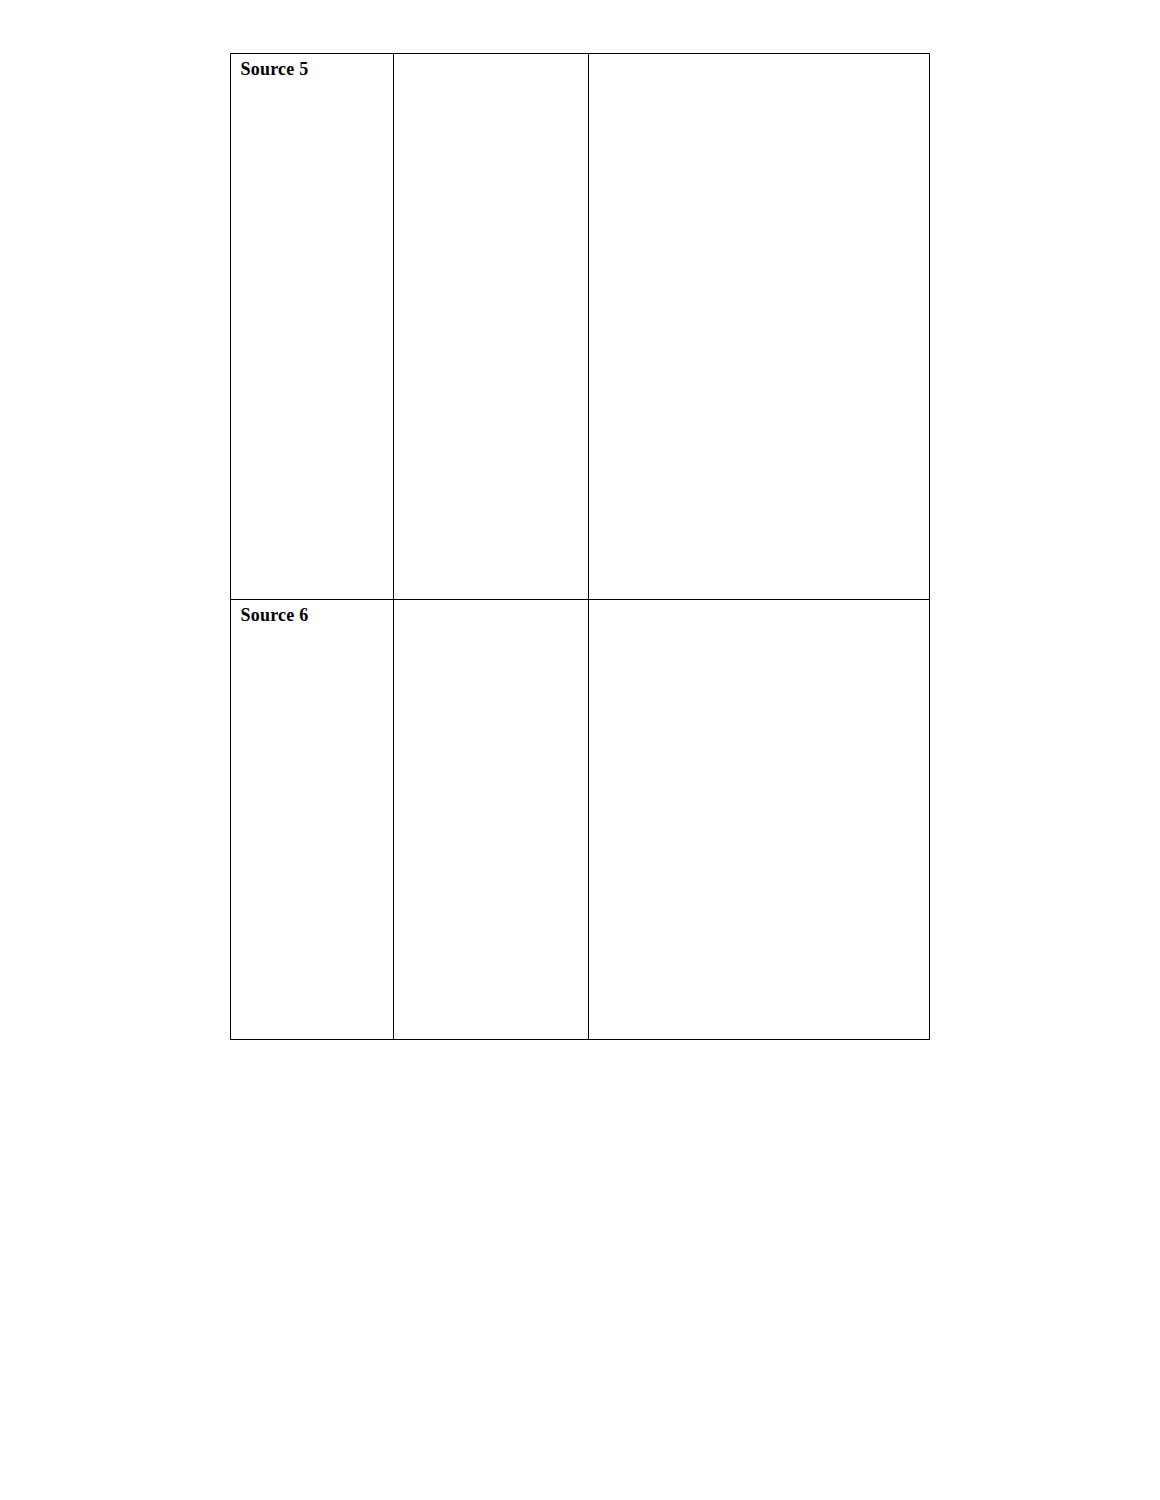| Source 5 | | |
| Source 6 | | |